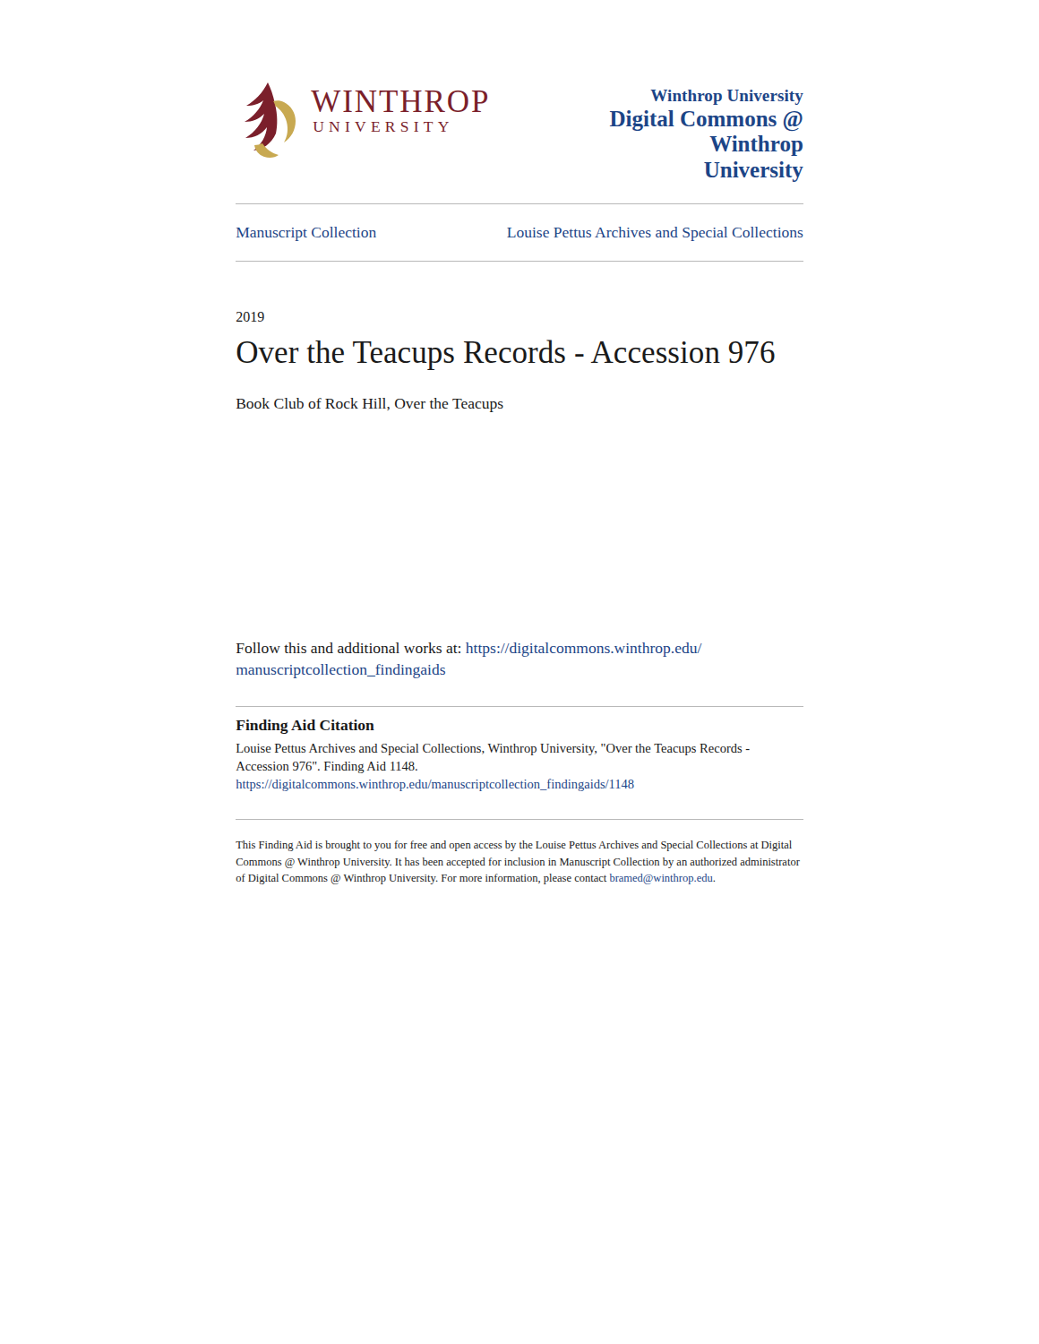WINTHROP
UNIVERSITY
Winthrop University
Digital Commons @ Winthrop
University
Manuscript Collection
Louise Pettus Archives and Special Collections
2019
Over the Teacups Records - Accession 976
Book Club of Rock Hill, Over the Teacups
Follow this and additional works at: https://digitalcommons.winthrop.edu/
manuscriptcollection_findingaids
Finding Aid Citation
Louise Pettus Archives and Special Collections, Winthrop University, "Over the Teacups Records - Accession 976". Finding Aid 1148.
https://digitalcommons.winthrop.edu/manuscriptcollection_findingaids/1148
This Finding Aid is brought to you for free and open access by the Louise Pettus Archives and Special Collections at Digital Commons @ Winthrop University. It has been accepted for inclusion in Manuscript Collection by an authorized administrator of Digital Commons @ Winthrop University. For more information, please contact bramed@winthrop.edu.